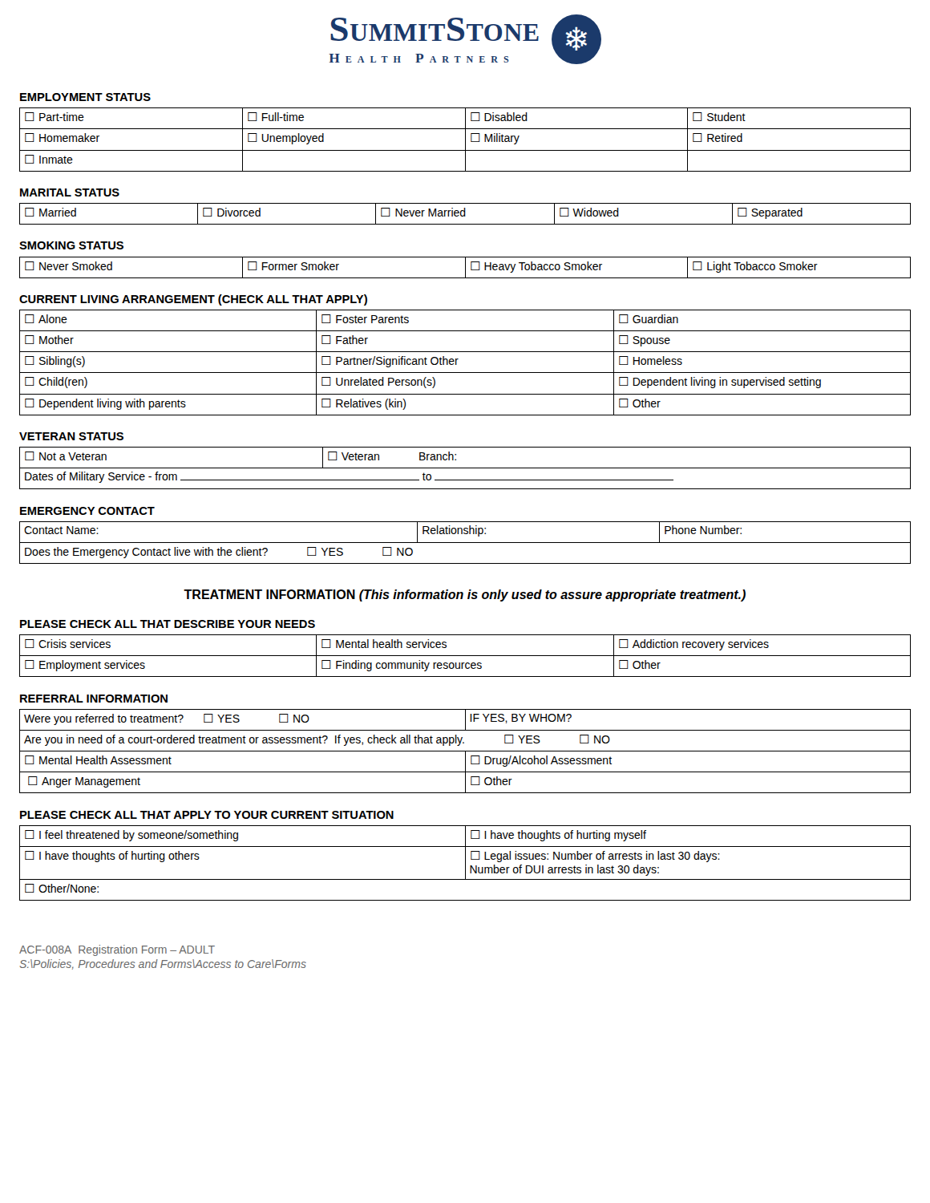SummitStone
Health Partners
❄
Employment Status
| Part-time | Full-time | Disabled | Student |
| Homemaker | Unemployed | Military | Retired |
| Inmate | | | |
Marital Status
| Married | Divorced | Never Married | Widowed | Separated |
Smoking Status
| Never Smoked | Former Smoker | Heavy Tobacco Smoker | Light Tobacco Smoker |
Current Living Arrangement (Check All That Apply)
| Alone | Foster Parents | Guardian |
| Mother | Father | Spouse |
| Sibling(s) | Partner/Significant Other | Homeless |
| Child(ren) | Unrelated Person(s) | Dependent living in supervised setting |
| Dependent living with parents | Relatives (kin) | Other |
Veteran Status
| Not a Veteran | Veteran Branch: |
| Dates of Military Service - from to |
Emergency Contact
| Contact Name: | Relationship: | Phone Number: |
| Does the Emergency Contact live with the client? YES NO |
TREATMENT INFORMATION (This information is only used to assure appropriate treatment.)
Please Check All That Describe Your Needs
| Crisis services | Mental health services | Addiction recovery services |
| Employment services | Finding community resources | Other |
Referral Information
| Were you referred to treatment? YES NO | IF YES, BY WHOM? |
| Are you in need of a court-ordered treatment or assessment? If yes, check all that apply. YES NO |
| Mental Health Assessment | Drug/Alcohol Assessment |
| Anger Management | Other |
Please Check All That Apply To Your Current Situation
| I feel threatened by someone/something | I have thoughts of hurting myself |
| I have thoughts of hurting others | Legal issues: Number of arrests in last 30 days: Number of DUI arrests in last 30 days: |
| Other/None: |
ACF-008A Registration Form – ADULT
S:\Policies, Procedures and Forms\Access to Care\Forms